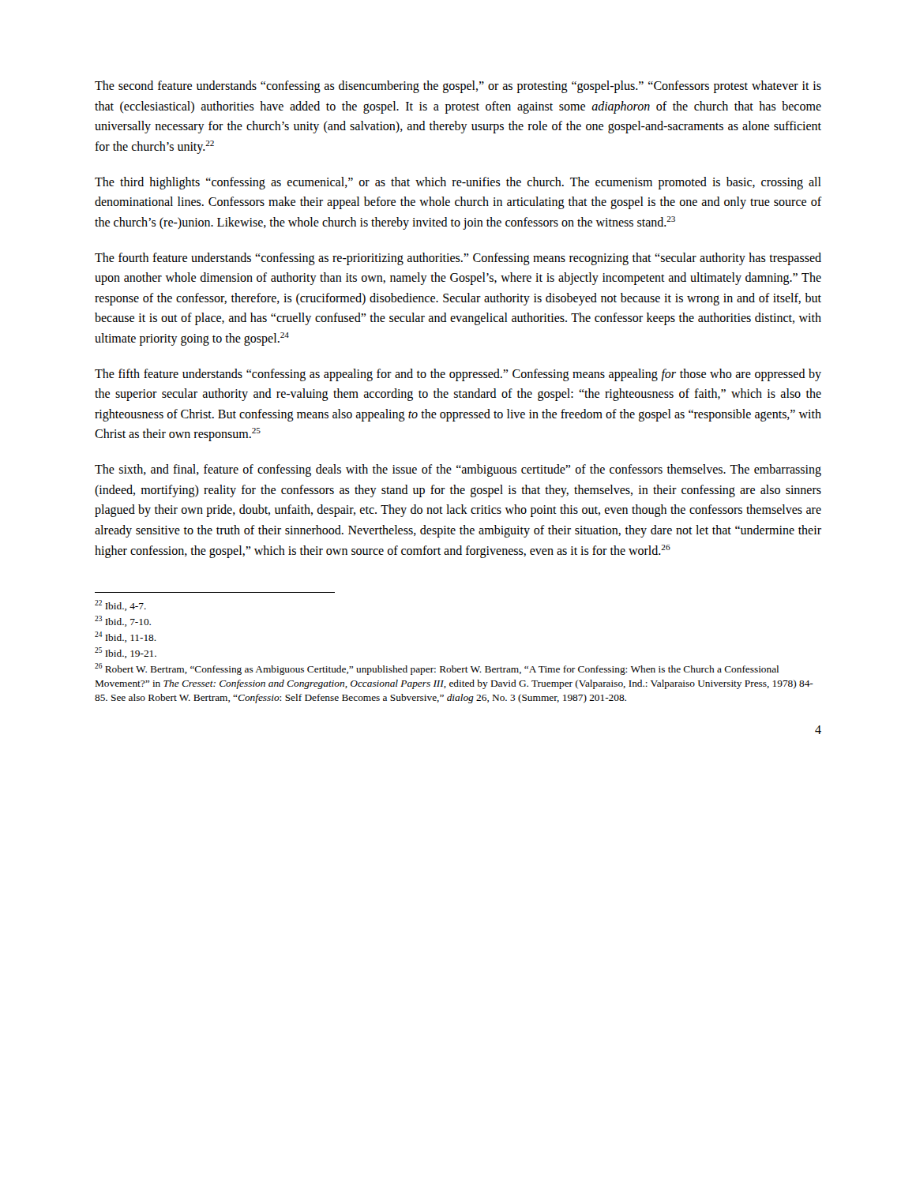The second feature understands “confessing as disencumbering the gospel,” or as protesting “gospel-plus.” “Confessors protest whatever it is that (ecclesiastical) authorities have added to the gospel. It is a protest often against some adiaphoron of the church that has become universally necessary for the church’s unity (and salvation), and thereby usurps the role of the one gospel-and-sacraments as alone sufficient for the church’s unity.22
The third highlights “confessing as ecumenical,” or as that which re-unifies the church. The ecumenism promoted is basic, crossing all denominational lines. Confessors make their appeal before the whole church in articulating that the gospel is the one and only true source of the church’s (re-)union. Likewise, the whole church is thereby invited to join the confessors on the witness stand.23
The fourth feature understands “confessing as re-prioritizing authorities.” Confessing means recognizing that “secular authority has trespassed upon another whole dimension of authority than its own, namely the Gospel’s, where it is abjectly incompetent and ultimately damning.” The response of the confessor, therefore, is (cruciformed) disobedience. Secular authority is disobeyed not because it is wrong in and of itself, but because it is out of place, and has “cruelly confused” the secular and evangelical authorities. The confessor keeps the authorities distinct, with ultimate priority going to the gospel.24
The fifth feature understands “confessing as appealing for and to the oppressed.” Confessing means appealing for those who are oppressed by the superior secular authority and re-valuing them according to the standard of the gospel: “the righteousness of faith,” which is also the righteousness of Christ. But confessing means also appealing to the oppressed to live in the freedom of the gospel as “responsible agents,” with Christ as their own responsum.25
The sixth, and final, feature of confessing deals with the issue of the “ambiguous certitude” of the confessors themselves. The embarrassing (indeed, mortifying) reality for the confessors as they stand up for the gospel is that they, themselves, in their confessing are also sinners plagued by their own pride, doubt, unfaith, despair, etc. They do not lack critics who point this out, even though the confessors themselves are already sensitive to the truth of their sinnerhood. Nevertheless, despite the ambiguity of their situation, they dare not let that “undermine their higher confession, the gospel,” which is their own source of comfort and forgiveness, even as it is for the world.26
22 Ibid., 4-7.
23 Ibid., 7-10.
24 Ibid., 11-18.
25 Ibid., 19-21.
26 Robert W. Bertram, “Confessing as Ambiguous Certitude,” unpublished paper: Robert W. Bertram, “A Time for Confessing: When is the Church a Confessional Movement?” in The Cresset: Confession and Congregation, Occasional Papers III, edited by David G. Truemper (Valparaiso, Ind.: Valparaiso University Press, 1978) 84-85. See also Robert W. Bertram, “Confessio: Self Defense Becomes a Subversive,” dialog 26, No. 3 (Summer, 1987) 201-208.
4